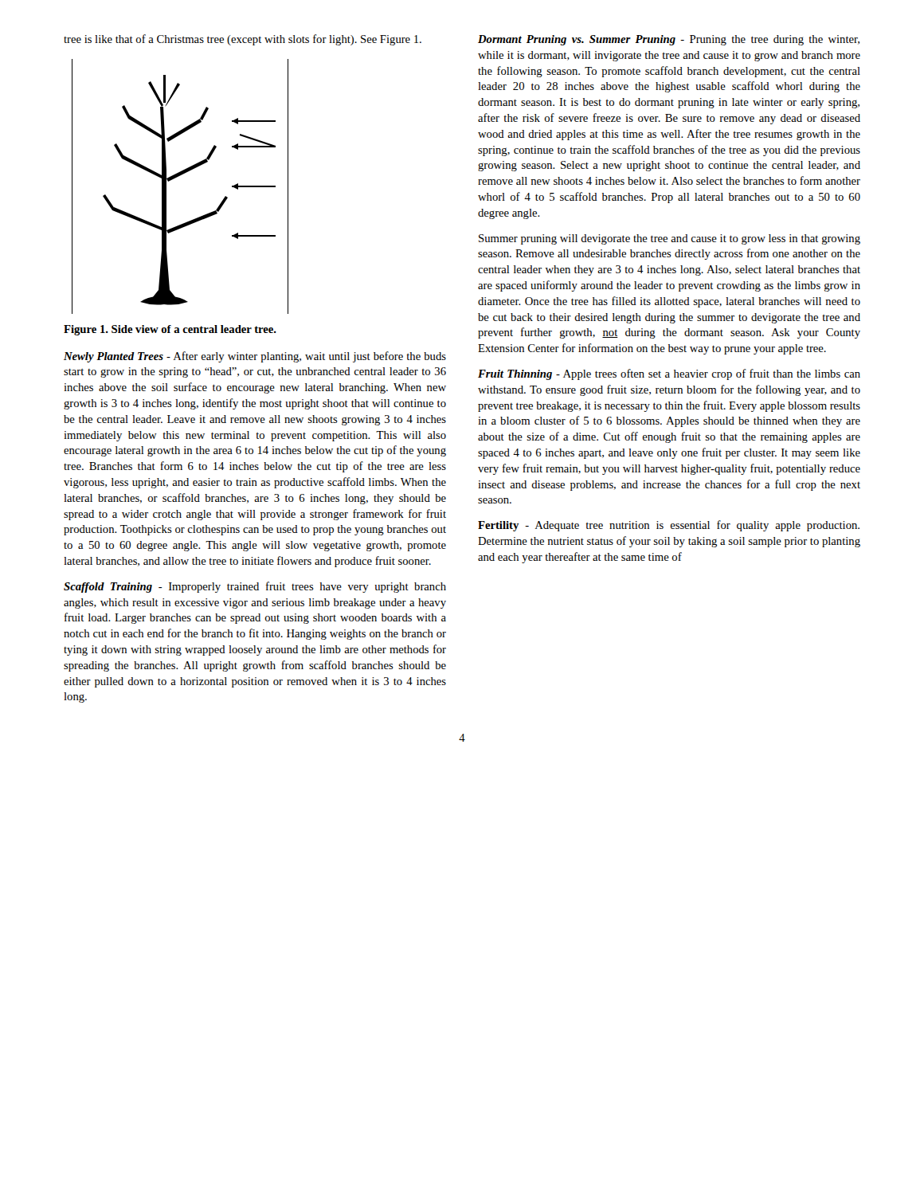tree is like that of a Christmas tree (except with slots for light). See Figure 1.
Figure 1. Side view of a central leader tree.
Newly Planted Trees - After early winter planting, wait until just before the buds start to grow in the spring to “head”, or cut, the unbranched central leader to 36 inches above the soil surface to encourage new lateral branching. When new growth is 3 to 4 inches long, identify the most upright shoot that will continue to be the central leader. Leave it and remove all new shoots growing 3 to 4 inches immediately below this new terminal to prevent competition. This will also encourage lateral growth in the area 6 to 14 inches below the cut tip of the young tree. Branches that form 6 to 14 inches below the cut tip of the tree are less vigorous, less upright, and easier to train as productive scaffold limbs. When the lateral branches, or scaffold branches, are 3 to 6 inches long, they should be spread to a wider crotch angle that will provide a stronger framework for fruit production. Toothpicks or clothespins can be used to prop the young branches out to a 50 to 60 degree angle. This angle will slow vegetative growth, promote lateral branches, and allow the tree to initiate flowers and produce fruit sooner.
Scaffold Training - Improperly trained fruit trees have very upright branch angles, which result in excessive vigor and serious limb breakage under a heavy fruit load. Larger branches can be spread out using short wooden boards with a notch cut in each end for the branch to fit into. Hanging weights on the branch or tying it down with string wrapped loosely around the limb are other methods for spreading the branches. All upright growth from scaffold branches should be either pulled down to a horizontal position or removed when it is 3 to 4 inches long.
Dormant Pruning vs. Summer Pruning - Pruning the tree during the winter, while it is dormant, will invigorate the tree and cause it to grow and branch more the following season. To promote scaffold branch development, cut the central leader 20 to 28 inches above the highest usable scaffold whorl during the dormant season. It is best to do dormant pruning in late winter or early spring, after the risk of severe freeze is over. Be sure to remove any dead or diseased wood and dried apples at this time as well. After the tree resumes growth in the spring, continue to train the scaffold branches of the tree as you did the previous growing season. Select a new upright shoot to continue the central leader, and remove all new shoots 4 inches below it. Also select the branches to form another whorl of 4 to 5 scaffold branches. Prop all lateral branches out to a 50 to 60 degree angle.
Summer pruning will devigorate the tree and cause it to grow less in that growing season. Remove all undesirable branches directly across from one another on the central leader when they are 3 to 4 inches long. Also, select lateral branches that are spaced uniformly around the leader to prevent crowding as the limbs grow in diameter. Once the tree has filled its allotted space, lateral branches will need to be cut back to their desired length during the summer to devigorate the tree and prevent further growth, not during the dormant season. Ask your County Extension Center for information on the best way to prune your apple tree.
Fruit Thinning - Apple trees often set a heavier crop of fruit than the limbs can withstand. To ensure good fruit size, return bloom for the following year, and to prevent tree breakage, it is necessary to thin the fruit. Every apple blossom results in a bloom cluster of 5 to 6 blossoms. Apples should be thinned when they are about the size of a dime. Cut off enough fruit so that the remaining apples are spaced 4 to 6 inches apart, and leave only one fruit per cluster. It may seem like very few fruit remain, but you will harvest higher-quality fruit, potentially reduce insect and disease problems, and increase the chances for a full crop the next season.
Fertility - Adequate tree nutrition is essential for quality apple production. Determine the nutrient status of your soil by taking a soil sample prior to planting and each year thereafter at the same time of
4